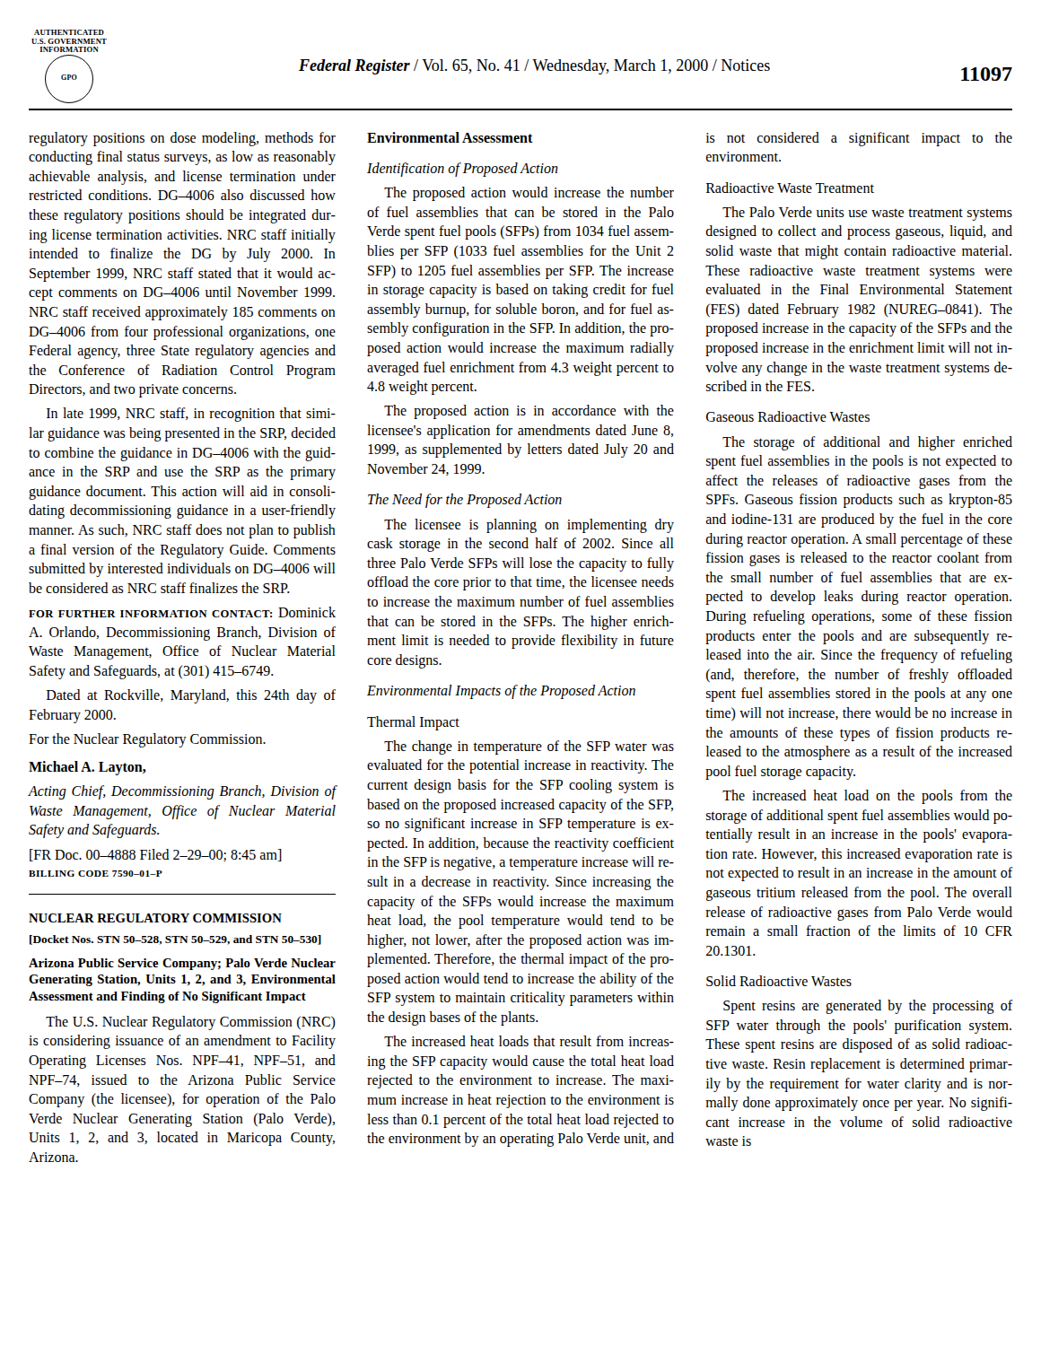Authenticated
U.S. Government
Information
GPO
Federal Register / Vol. 65, No. 41 / Wednesday, March 1, 2000 / Notices
11097
regulatory positions on dose modeling, methods for conducting final status surveys, as low as reasonably achievable analysis, and license termination under restricted conditions. DG–4006 also discussed how these regulatory positions should be integrated during license termination activities. NRC staff initially intended to finalize the DG by July 2000. In September 1999, NRC staff stated that it would accept comments on DG–4006 until November 1999. NRC staff received approximately 185 comments on DG–4006 from four professional organizations, one Federal agency, three State regulatory agencies and the Conference of Radiation Control Program Directors, and two private concerns.
In late 1999, NRC staff, in recognition that similar guidance was being presented in the SRP, decided to combine the guidance in DG–4006 with the guidance in the SRP and use the SRP as the primary guidance document. This action will aid in consolidating decommissioning guidance in a user-friendly manner. As such, NRC staff does not plan to publish a final version of the Regulatory Guide. Comments submitted by interested individuals on DG–4006 will be considered as NRC staff finalizes the SRP.
For further information contact: Dominick A. Orlando, Decommissioning Branch, Division of Waste Management, Office of Nuclear Material Safety and Safeguards, at (301) 415–6749.
Dated at Rockville, Maryland, this 24th day of February 2000.
For the Nuclear Regulatory Commission.
Michael A. Layton,
Acting Chief, Decommissioning Branch, Division of Waste Management, Office of Nuclear Material Safety and Safeguards.
[FR Doc. 00–4888 Filed 2–29–00; 8:45 am]
BILLING CODE 7590–01–P
NUCLEAR REGULATORY COMMISSION
[Docket Nos. STN 50–528, STN 50–529, and STN 50–530]
Arizona Public Service Company; Palo Verde Nuclear Generating Station, Units 1, 2, and 3, Environmental Assessment and Finding of No Significant Impact
The U.S. Nuclear Regulatory Commission (NRC) is considering issuance of an amendment to Facility Operating Licenses Nos. NPF–41, NPF–51, and NPF–74, issued to the Arizona Public Service Company (the licensee), for operation of the Palo Verde Nuclear Generating Station (Palo Verde), Units 1, 2, and 3, located in Maricopa County, Arizona.
Environmental Assessment
Identification of Proposed Action
The proposed action would increase the number of fuel assemblies that can be stored in the Palo Verde spent fuel pools (SFPs) from 1034 fuel assemblies per SFP (1033 fuel assemblies for the Unit 2 SFP) to 1205 fuel assemblies per SFP. The increase in storage capacity is based on taking credit for fuel assembly burnup, for soluble boron, and for fuel assembly configuration in the SFP. In addition, the proposed action would increase the maximum radially averaged fuel enrichment from 4.3 weight percent to 4.8 weight percent.
The proposed action is in accordance with the licensee's application for amendments dated June 8, 1999, as supplemented by letters dated July 20 and November 24, 1999.
The Need for the Proposed Action
The licensee is planning on implementing dry cask storage in the second half of 2002. Since all three Palo Verde SFPs will lose the capacity to fully offload the core prior to that time, the licensee needs to increase the maximum number of fuel assemblies that can be stored in the SFPs. The higher enrichment limit is needed to provide flexibility in future core designs.
Environmental Impacts of the Proposed Action
Thermal Impact
The change in temperature of the SFP water was evaluated for the potential increase in reactivity. The current design basis for the SFP cooling system is based on the proposed increased capacity of the SFP, so no significant increase in SFP temperature is expected. In addition, because the reactivity coefficient in the SFP is negative, a temperature increase will result in a decrease in reactivity. Since increasing the capacity of the SFPs would increase the maximum heat load, the pool temperature would tend to be higher, not lower, after the proposed action was implemented. Therefore, the thermal impact of the proposed action would tend to increase the ability of the SFP system to maintain criticality parameters within the design bases of the plants.
The increased heat loads that result from increasing the SFP capacity would cause the total heat load rejected to the environment to increase. The maximum increase in heat rejection to the environment is less than 0.1 percent of the total heat load rejected to the environment by an operating Palo Verde unit, and is not considered a significant impact to the environment.
Radioactive Waste Treatment
The Palo Verde units use waste treatment systems designed to collect and process gaseous, liquid, and solid waste that might contain radioactive material. These radioactive waste treatment systems were evaluated in the Final Environmental Statement (FES) dated February 1982 (NUREG–0841). The proposed increase in the capacity of the SFPs and the proposed increase in the enrichment limit will not involve any change in the waste treatment systems described in the FES.
Gaseous Radioactive Wastes
The storage of additional and higher enriched spent fuel assemblies in the pools is not expected to affect the releases of radioactive gases from the SPFs. Gaseous fission products such as krypton-85 and iodine-131 are produced by the fuel in the core during reactor operation. A small percentage of these fission gases is released to the reactor coolant from the small number of fuel assemblies that are expected to develop leaks during reactor operation. During refueling operations, some of these fission products enter the pools and are subsequently released into the air. Since the frequency of refueling (and, therefore, the number of freshly offloaded spent fuel assemblies stored in the pools at any one time) will not increase, there would be no increase in the amounts of these types of fission products released to the atmosphere as a result of the increased pool fuel storage capacity.
The increased heat load on the pools from the storage of additional spent fuel assemblies would potentially result in an increase in the pools' evaporation rate. However, this increased evaporation rate is not expected to result in an increase in the amount of gaseous tritium released from the pool. The overall release of radioactive gases from Palo Verde would remain a small fraction of the limits of 10 CFR 20.1301.
Solid Radioactive Wastes
Spent resins are generated by the processing of SFP water through the pools' purification system. These spent resins are disposed of as solid radioactive waste. Resin replacement is determined primarily by the requirement for water clarity and is normally done approximately once per year. No significant increase in the volume of solid radioactive waste is